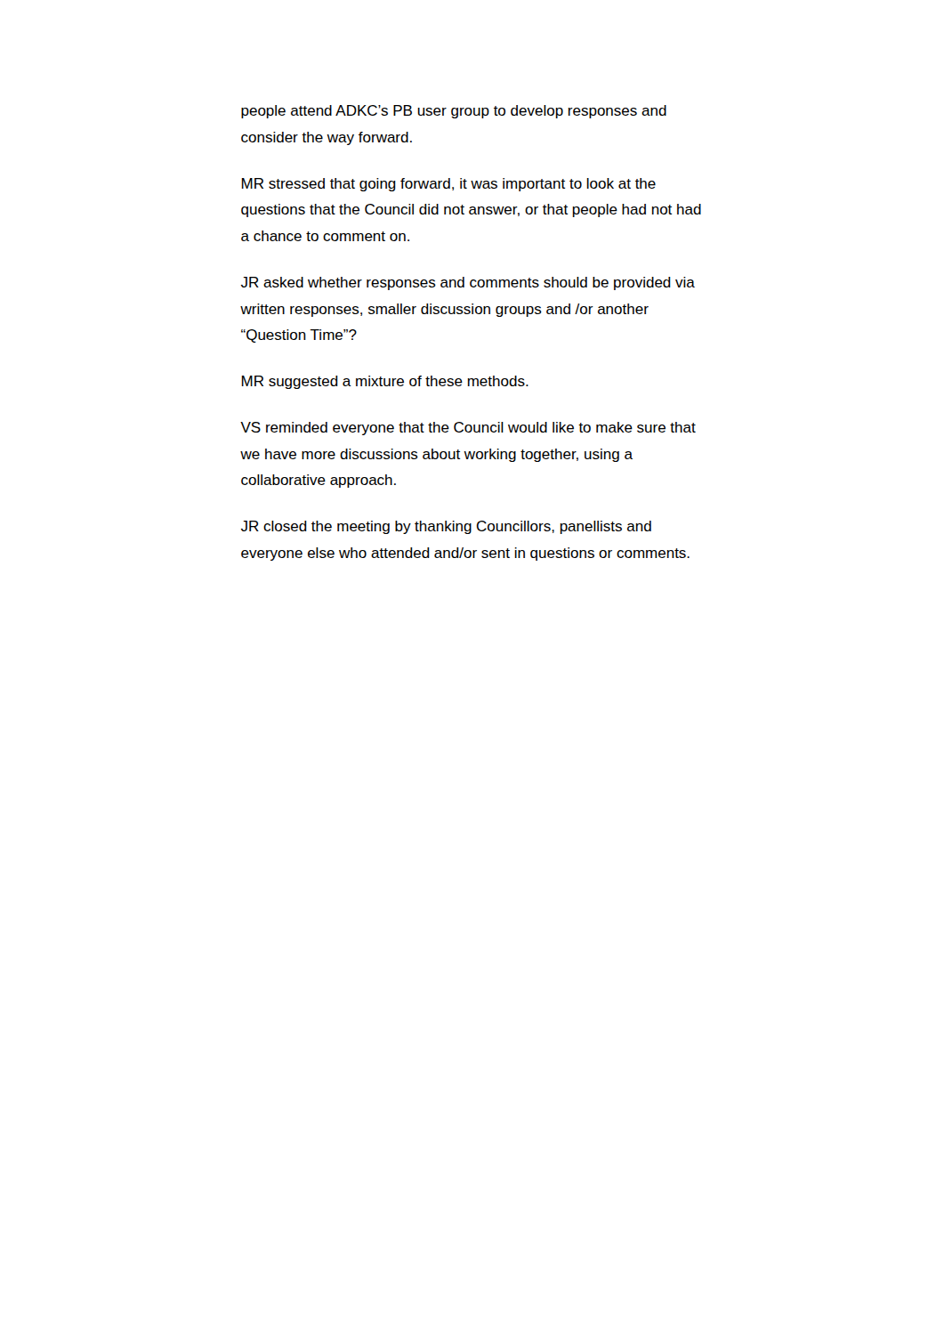people attend ADKC’s PB user group to develop responses and consider the way forward.
MR stressed that going forward, it was important to look at the questions that the Council did not answer, or that people had not had a chance to comment on.
JR asked whether responses and comments should be provided via written responses, smaller discussion groups and /or another “Question Time”?
MR suggested a mixture of these methods.
VS reminded everyone that the Council would like to make sure that we have more discussions about working together, using a collaborative approach.
JR closed the meeting by thanking Councillors, panellists and everyone else who attended and/or sent in questions or comments.